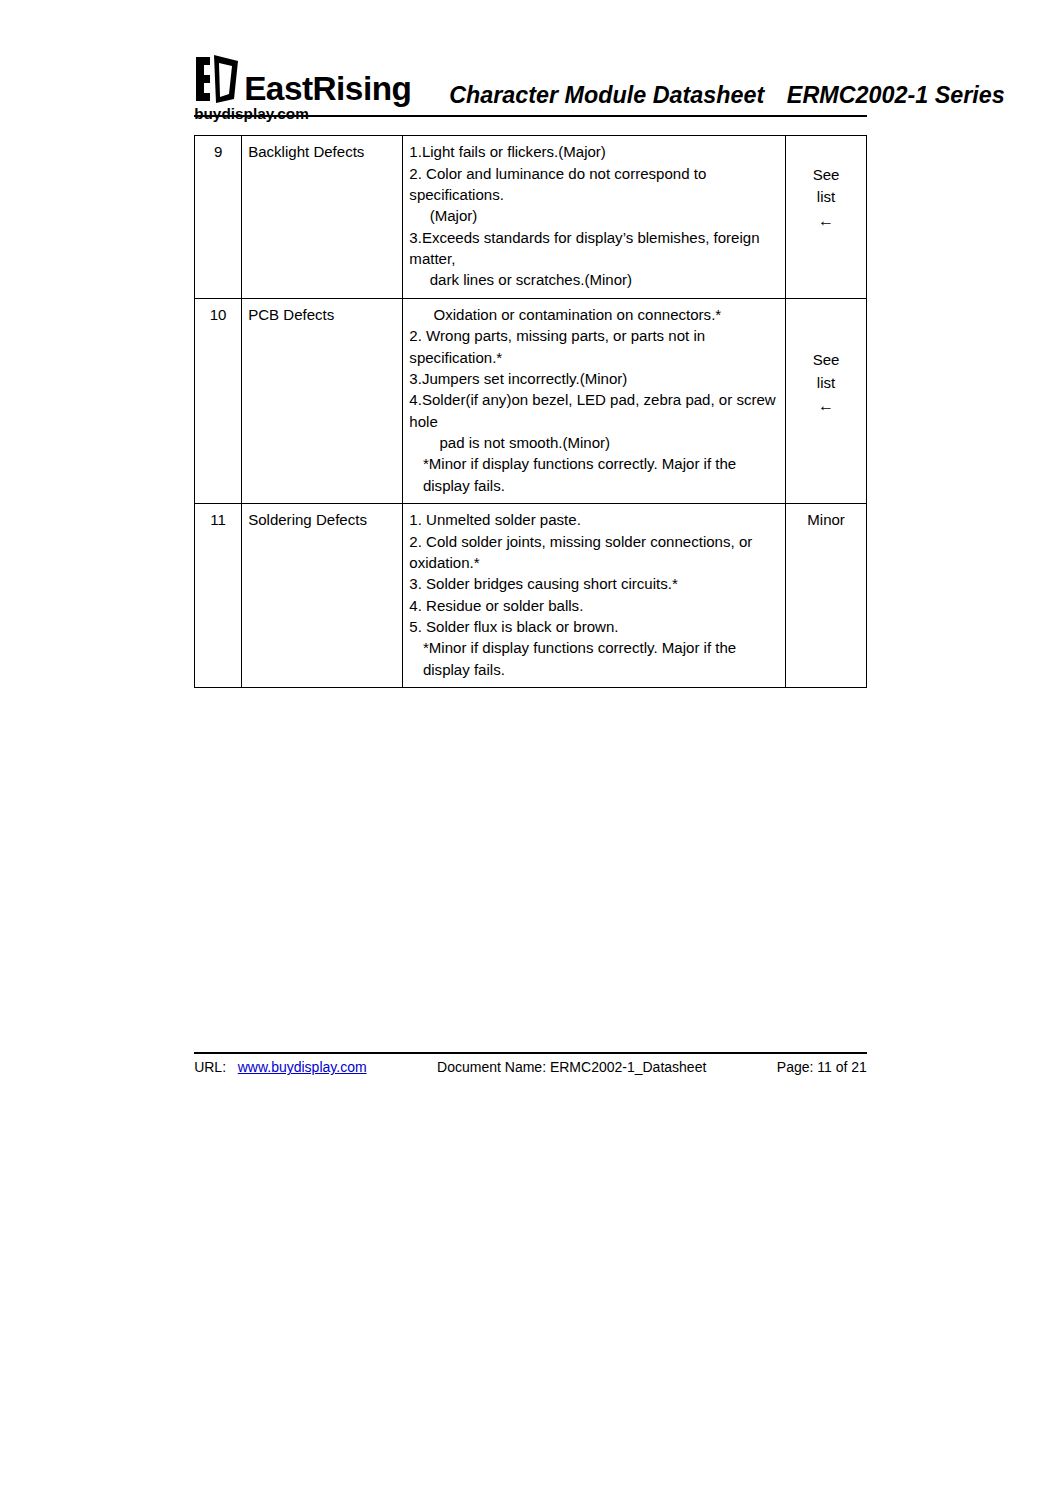EastRising
buydisplay.com
Character Module Datasheet
ERMC2002-1 Series
| 9 | Backlight Defects | 1.Light fails or flickers.(Major) 2. Color and luminance do not correspond to specifications. (Major) 3.Exceeds standards for display’s blemishes, foreign matter, dark lines or scratches.(Minor) | See list ← |
| 10 | PCB Defects | Oxidation or contamination on connectors.* 2. Wrong parts, missing parts, or parts not in specification.* 3.Jumpers set incorrectly.(Minor) 4.Solder(if any)on bezel, LED pad, zebra pad, or screw hole pad is not smooth.(Minor) *Minor if display functions correctly. Major if the display fails. | See list ← |
| 11 | Soldering Defects | 1. Unmelted solder paste. 2. Cold solder joints, missing solder connections, or oxidation.* 3. Solder bridges causing short circuits.* 4. Residue or solder balls. 5. Solder flux is black or brown. *Minor if display functions correctly. Major if the display fails. | Minor |
URL: www.buydisplay.com
Document Name: ERMC2002-1_Datasheet
Page: 11 of 21